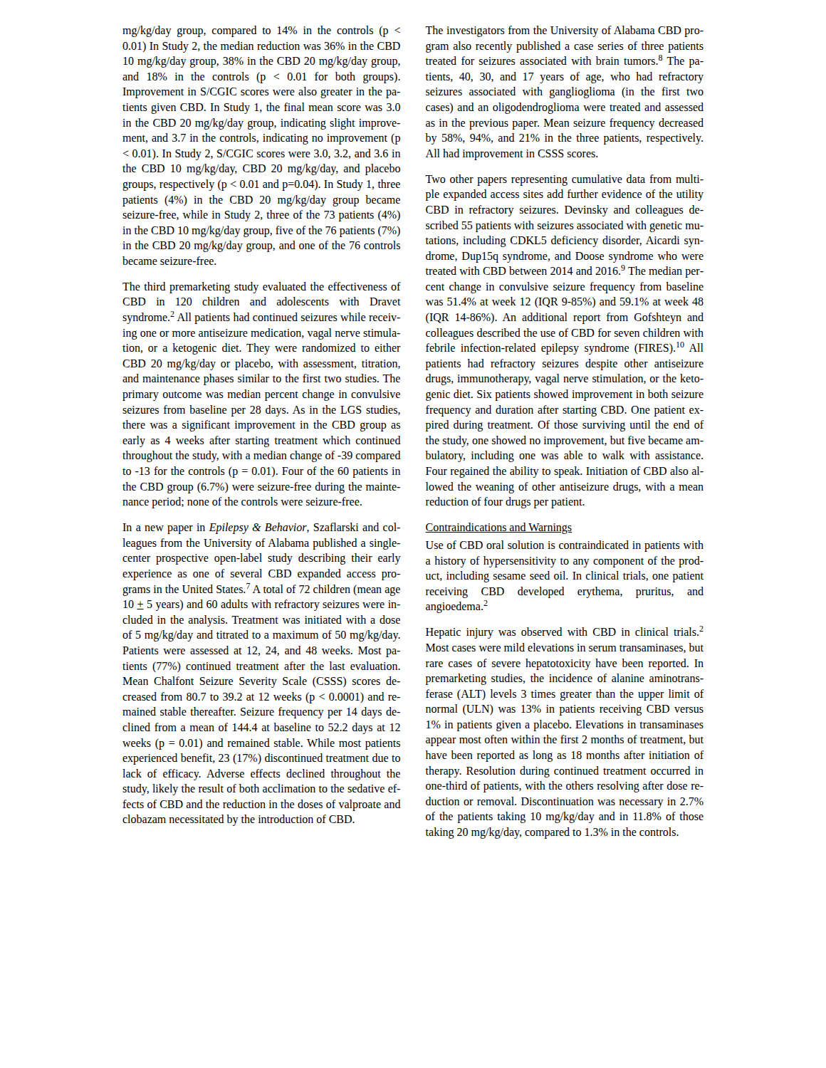mg/kg/day group, compared to 14% in the controls (p < 0.01) In Study 2, the median reduction was 36% in the CBD 10 mg/kg/day group, 38% in the CBD 20 mg/kg/day group, and 18% in the controls (p < 0.01 for both groups). Improvement in S/CGIC scores were also greater in the patients given CBD. In Study 1, the final mean score was 3.0 in the CBD 20 mg/kg/day group, indicating slight improvement, and 3.7 in the controls, indicating no improvement (p < 0.01). In Study 2, S/CGIC scores were 3.0, 3.2, and 3.6 in the CBD 10 mg/kg/day, CBD 20 mg/kg/day, and placebo groups, respectively (p < 0.01 and p=0.04). In Study 1, three patients (4%) in the CBD 20 mg/kg/day group became seizure-free, while in Study 2, three of the 73 patients (4%) in the CBD 10 mg/kg/day group, five of the 76 patients (7%) in the CBD 20 mg/kg/day group, and one of the 76 controls became seizure-free.
The third premarketing study evaluated the effectiveness of CBD in 120 children and adolescents with Dravet syndrome.2 All patients had continued seizures while receiving one or more antiseizure medication, vagal nerve stimulation, or a ketogenic diet. They were randomized to either CBD 20 mg/kg/day or placebo, with assessment, titration, and maintenance phases similar to the first two studies. The primary outcome was median percent change in convulsive seizures from baseline per 28 days. As in the LGS studies, there was a significant improvement in the CBD group as early as 4 weeks after starting treatment which continued throughout the study, with a median change of -39 compared to -13 for the controls (p = 0.01). Four of the 60 patients in the CBD group (6.7%) were seizure-free during the maintenance period; none of the controls were seizure-free.
In a new paper in Epilepsy & Behavior, Szaflarski and colleagues from the University of Alabama published a single-center prospective open-label study describing their early experience as one of several CBD expanded access programs in the United States.7 A total of 72 children (mean age 10 + 5 years) and 60 adults with refractory seizures were included in the analysis. Treatment was initiated with a dose of 5 mg/kg/day and titrated to a maximum of 50 mg/kg/day. Patients were assessed at 12, 24, and 48 weeks. Most patients (77%) continued treatment after the last evaluation. Mean Chalfont Seizure Severity Scale (CSSS) scores decreased from 80.7 to 39.2 at 12 weeks (p < 0.0001) and remained stable thereafter. Seizure frequency per 14 days declined from a mean of 144.4 at baseline to 52.2 days at 12 weeks (p = 0.01) and remained stable. While most patients experienced benefit, 23 (17%) discontinued treatment due to lack of efficacy. Adverse effects declined throughout the study, likely the result of both acclimation to the sedative effects of CBD and the reduction in the doses of valproate and clobazam necessitated by the introduction of CBD.
The investigators from the University of Alabama CBD program also recently published a case series of three patients treated for seizures associated with brain tumors.8 The patients, 40, 30, and 17 years of age, who had refractory seizures associated with ganglioglioma (in the first two cases) and an oligodendroglioma were treated and assessed as in the previous paper. Mean seizure frequency decreased by 58%, 94%, and 21% in the three patients, respectively. All had improvement in CSSS scores.
Two other papers representing cumulative data from multiple expanded access sites add further evidence of the utility CBD in refractory seizures. Devinsky and colleagues described 55 patients with seizures associated with genetic mutations, including CDKL5 deficiency disorder, Aicardi syndrome, Dup15q syndrome, and Doose syndrome who were treated with CBD between 2014 and 2016.9 The median percent change in convulsive seizure frequency from baseline was 51.4% at week 12 (IQR 9-85%) and 59.1% at week 48 (IQR 14-86%). An additional report from Gofshteyn and colleagues described the use of CBD for seven children with febrile infection-related epilepsy syndrome (FIRES).10 All patients had refractory seizures despite other antiseizure drugs, immunotherapy, vagal nerve stimulation, or the ketogenic diet. Six patients showed improvement in both seizure frequency and duration after starting CBD. One patient expired during treatment. Of those surviving until the end of the study, one showed no improvement, but five became ambulatory, including one was able to walk with assistance. Four regained the ability to speak. Initiation of CBD also allowed the weaning of other antiseizure drugs, with a mean reduction of four drugs per patient.
Contraindications and Warnings
Use of CBD oral solution is contraindicated in patients with a history of hypersensitivity to any component of the product, including sesame seed oil. In clinical trials, one patient receiving CBD developed erythema, pruritus, and angioedema.2
Hepatic injury was observed with CBD in clinical trials.2 Most cases were mild elevations in serum transaminases, but rare cases of severe hepatotoxicity have been reported. In premarketing studies, the incidence of alanine aminotransferase (ALT) levels 3 times greater than the upper limit of normal (ULN) was 13% in patients receiving CBD versus 1% in patients given a placebo. Elevations in transaminases appear most often within the first 2 months of treatment, but have been reported as long as 18 months after initiation of therapy. Resolution during continued treatment occurred in one-third of patients, with the others resolving after dose reduction or removal. Discontinuation was necessary in 2.7% of the patients taking 10 mg/kg/day and in 11.8% of those taking 20 mg/kg/day, compared to 1.3% in the controls.